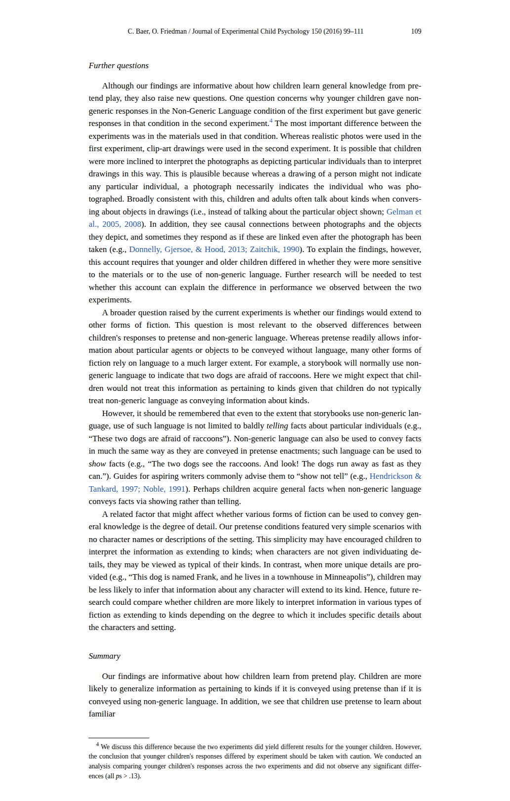C. Baer, O. Friedman / Journal of Experimental Child Psychology 150 (2016) 99–111
109
Further questions
Although our findings are informative about how children learn general knowledge from pretend play, they also raise new questions. One question concerns why younger children gave non-generic responses in the Non-Generic Language condition of the first experiment but gave generic responses in that condition in the second experiment.4 The most important difference between the experiments was in the materials used in that condition. Whereas realistic photos were used in the first experiment, clip-art drawings were used in the second experiment. It is possible that children were more inclined to interpret the photographs as depicting particular individuals than to interpret drawings in this way. This is plausible because whereas a drawing of a person might not indicate any particular individual, a photograph necessarily indicates the individual who was photographed. Broadly consistent with this, children and adults often talk about kinds when conversing about objects in drawings (i.e., instead of talking about the particular object shown; Gelman et al., 2005, 2008). In addition, they see causal connections between photographs and the objects they depict, and sometimes they respond as if these are linked even after the photograph has been taken (e.g., Donnelly, Gjersoe, & Hood, 2013; Zaitchik, 1990). To explain the findings, however, this account requires that younger and older children differed in whether they were more sensitive to the materials or to the use of non-generic language. Further research will be needed to test whether this account can explain the difference in performance we observed between the two experiments.
A broader question raised by the current experiments is whether our findings would extend to other forms of fiction. This question is most relevant to the observed differences between children's responses to pretense and non-generic language. Whereas pretense readily allows information about particular agents or objects to be conveyed without language, many other forms of fiction rely on language to a much larger extent. For example, a storybook will normally use non-generic language to indicate that two dogs are afraid of raccoons. Here we might expect that children would not treat this information as pertaining to kinds given that children do not typically treat non-generic language as conveying information about kinds.
However, it should be remembered that even to the extent that storybooks use non-generic language, use of such language is not limited to baldly telling facts about particular individuals (e.g., “These two dogs are afraid of raccoons”). Non-generic language can also be used to convey facts in much the same way as they are conveyed in pretense enactments; such language can be used to show facts (e.g., “The two dogs see the raccoons. And look! The dogs run away as fast as they can.”). Guides for aspiring writers commonly advise them to “show not tell” (e.g., Hendrickson & Tankard, 1997; Noble, 1991). Perhaps children acquire general facts when non-generic language conveys facts via showing rather than telling.
A related factor that might affect whether various forms of fiction can be used to convey general knowledge is the degree of detail. Our pretense conditions featured very simple scenarios with no character names or descriptions of the setting. This simplicity may have encouraged children to interpret the information as extending to kinds; when characters are not given individuating details, they may be viewed as typical of their kinds. In contrast, when more unique details are provided (e.g., “This dog is named Frank, and he lives in a townhouse in Minneapolis”), children may be less likely to infer that information about any character will extend to its kind. Hence, future research could compare whether children are more likely to interpret information in various types of fiction as extending to kinds depending on the degree to which it includes specific details about the characters and setting.
Summary
Our findings are informative about how children learn from pretend play. Children are more likely to generalize information as pertaining to kinds if it is conveyed using pretense than if it is conveyed using non-generic language. In addition, we see that children use pretense to learn about familiar
4 We discuss this difference because the two experiments did yield different results for the younger children. However, the conclusion that younger children's responses differed by experiment should be taken with caution. We conducted an analysis comparing younger children's responses across the two experiments and did not observe any significant differences (all ps > .13).